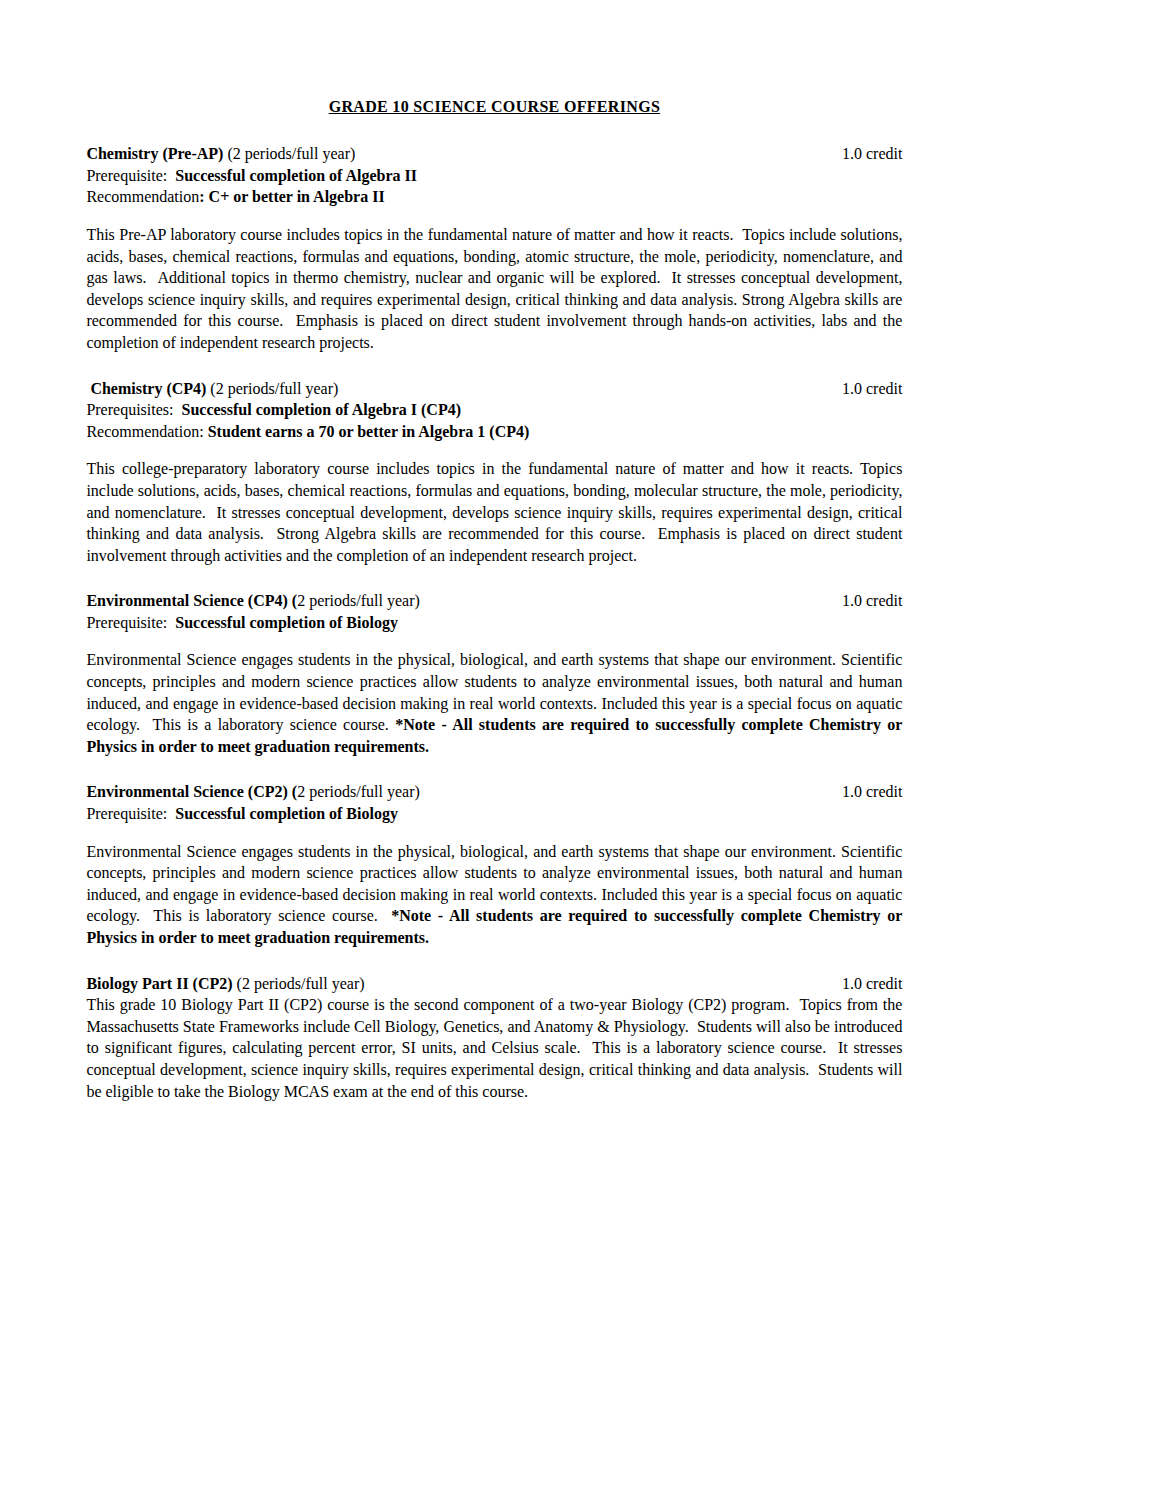GRADE 10 SCIENCE COURSE OFFERINGS
Chemistry (Pre-AP) (2 periods/full year)
1.0 credit
Prerequisite: Successful completion of Algebra II
Recommendation: C+ or better in Algebra II
This Pre-AP laboratory course includes topics in the fundamental nature of matter and how it reacts. Topics include solutions, acids, bases, chemical reactions, formulas and equations, bonding, atomic structure, the mole, periodicity, nomenclature, and gas laws. Additional topics in thermo chemistry, nuclear and organic will be explored. It stresses conceptual development, develops science inquiry skills, and requires experimental design, critical thinking and data analysis. Strong Algebra skills are recommended for this course. Emphasis is placed on direct student involvement through hands-on activities, labs and the completion of independent research projects.
Chemistry (CP4) (2 periods/full year)
1.0 credit
Prerequisites: Successful completion of Algebra I (CP4)
Recommendation: Student earns a 70 or better in Algebra 1 (CP4)
This college-preparatory laboratory course includes topics in the fundamental nature of matter and how it reacts. Topics include solutions, acids, bases, chemical reactions, formulas and equations, bonding, molecular structure, the mole, periodicity, and nomenclature. It stresses conceptual development, develops science inquiry skills, requires experimental design, critical thinking and data analysis. Strong Algebra skills are recommended for this course. Emphasis is placed on direct student involvement through activities and the completion of an independent research project.
Environmental Science (CP4) (2 periods/full year)
1.0 credit
Prerequisite: Successful completion of Biology
Environmental Science engages students in the physical, biological, and earth systems that shape our environment. Scientific concepts, principles and modern science practices allow students to analyze environmental issues, both natural and human induced, and engage in evidence-based decision making in real world contexts. Included this year is a special focus on aquatic ecology. This is a laboratory science course. *Note - All students are required to successfully complete Chemistry or Physics in order to meet graduation requirements.
Environmental Science (CP2) (2 periods/full year)
1.0 credit
Prerequisite: Successful completion of Biology
Environmental Science engages students in the physical, biological, and earth systems that shape our environment. Scientific concepts, principles and modern science practices allow students to analyze environmental issues, both natural and human induced, and engage in evidence-based decision making in real world contexts. Included this year is a special focus on aquatic ecology. This is laboratory science course. *Note - All students are required to successfully complete Chemistry or Physics in order to meet graduation requirements.
Biology Part II (CP2) (2 periods/full year)
1.0 credit
This grade 10 Biology Part II (CP2) course is the second component of a two-year Biology (CP2) program. Topics from the Massachusetts State Frameworks include Cell Biology, Genetics, and Anatomy & Physiology. Students will also be introduced to significant figures, calculating percent error, SI units, and Celsius scale. This is a laboratory science course. It stresses conceptual development, science inquiry skills, requires experimental design, critical thinking and data analysis. Students will be eligible to take the Biology MCAS exam at the end of this course.